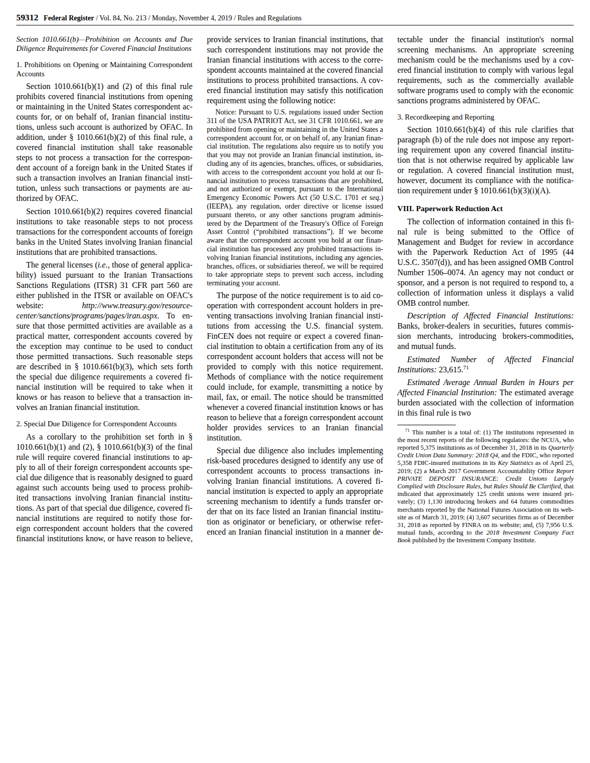59312 Federal Register / Vol. 84, No. 213 / Monday, November 4, 2019 / Rules and Regulations
Section 1010.661(b)—Prohibition on Accounts and Due Diligence Requirements for Covered Financial Institutions
1. Prohibitions on Opening or Maintaining Correspondent Accounts
Section 1010.661(b)(1) and (2) of this final rule prohibits covered financial institutions from opening or maintaining in the United States correspondent accounts for, or on behalf of, Iranian financial institutions, unless such account is authorized by OFAC. In addition, under § 1010.661(b)(2) of this final rule, a covered financial institution shall take reasonable steps to not process a transaction for the correspondent account of a foreign bank in the United States if such a transaction involves an Iranian financial institution, unless such transactions or payments are authorized by OFAC.
Section 1010.661(b)(2) requires covered financial institutions to take reasonable steps to not process transactions for the correspondent accounts of foreign banks in the United States involving Iranian financial institutions that are prohibited transactions.
The general licenses (i.e., those of general applicability) issued pursuant to the Iranian Transactions Sanctions Regulations (ITSR) 31 CFR part 560 are either published in the ITSR or available on OFAC's website: http://www.treasury.gov/resource-center/sanctions/programs/pages/iran.aspx. To ensure that those permitted activities are available as a practical matter, correspondent accounts covered by the exception may continue to be used to conduct those permitted transactions. Such reasonable steps are described in § 1010.661(b)(3), which sets forth the special due diligence requirements a covered financial institution will be required to take when it knows or has reason to believe that a transaction involves an Iranian financial institution.
2. Special Due Diligence for Correspondent Accounts
As a corollary to the prohibition set forth in § 1010.661(b)(1) and (2), § 1010.661(b)(3) of the final rule will require covered financial institutions to apply to all of their foreign correspondent accounts special due diligence that is reasonably designed to guard against such accounts being used to process prohibited transactions involving Iranian financial institutions. As part of that special due diligence, covered financial institutions are required to notify those foreign correspondent account holders that the covered financial institutions know, or have reason to believe, provide services to Iranian financial institutions, that such correspondent institutions may not provide the Iranian financial institutions with access to the correspondent accounts maintained at the covered financial institutions to process prohibited transactions. A covered financial institution may satisfy this notification requirement using the following notice:
Notice: Pursuant to U.S. regulations issued under Section 311 of the USA PATRIOT Act, see 31 CFR 1010.661, we are prohibited from opening or maintaining in the United States a correspondent account for, or on behalf of, any Iranian financial institution. The regulations also require us to notify you that you may not provide an Iranian financial institution, including any of its agencies, branches, offices, or subsidiaries, with access to the correspondent account you hold at our financial institution to process transactions that are prohibited, and not authorized or exempt, pursuant to the International Emergency Economic Powers Act (50 U.S.C. 1701 et seq.) (IEEPA), any regulation, order directive or license issued pursuant thereto, or any other sanctions program administered by the Department of the Treasury's Office of Foreign Asset Control (“prohibited transactions”). If we become aware that the correspondent account you hold at our financial institution has processed any prohibited transactions involving Iranian financial institutions, including any agencies, branches, offices, or subsidiaries thereof, we will be required to take appropriate steps to prevent such access, including terminating your account.
The purpose of the notice requirement is to aid cooperation with correspondent account holders in preventing transactions involving Iranian financial institutions from accessing the U.S. financial system. FinCEN does not require or expect a covered financial institution to obtain a certification from any of its correspondent account holders that access will not be provided to comply with this notice requirement. Methods of compliance with the notice requirement could include, for example, transmitting a notice by mail, fax, or email. The notice should be transmitted whenever a covered financial institution knows or has reason to believe that a foreign correspondent account holder provides services to an Iranian financial institution.
Special due diligence also includes implementing risk-based procedures designed to identify any use of correspondent accounts to process transactions involving Iranian financial institutions. A covered financial institution is expected to apply an appropriate screening mechanism to identify a funds transfer order that on its face listed an Iranian financial institution as originator or beneficiary, or otherwise referenced an Iranian financial institution in a manner detectable under the financial institution's normal screening mechanisms. An appropriate screening mechanism could be the mechanisms used by a covered financial institution to comply with various legal requirements, such as the commercially available software programs used to comply with the economic sanctions programs administered by OFAC.
3. Recordkeeping and Reporting
Section 1010.661(b)(4) of this rule clarifies that paragraph (b) of the rule does not impose any reporting requirement upon any covered financial institution that is not otherwise required by applicable law or regulation. A covered financial institution must, however, document its compliance with the notification requirement under § 1010.661(b)(3)(i)(A).
VIII. Paperwork Reduction Act
The collection of information contained in this final rule is being submitted to the Office of Management and Budget for review in accordance with the Paperwork Reduction Act of 1995 (44 U.S.C. 3507(d)), and has been assigned OMB Control Number 1506–0074. An agency may not conduct or sponsor, and a person is not required to respond to, a collection of information unless it displays a valid OMB control number.
Description of Affected Financial Institutions: Banks, broker-dealers in securities, futures commission merchants, introducing brokers-commodities, and mutual funds.
Estimated Number of Affected Financial Institutions: 23,615.71
Estimated Average Annual Burden in Hours per Affected Financial Institution: The estimated average burden associated with the collection of information in this final rule is two
71 This number is a total of: (1) The institutions represented in the most recent reports of the following regulators: the NCUA, who reported 5,375 institutions as of December 31, 2018 in its Quarterly Credit Union Data Summary: 2018 Q4, and the FDIC, who reported 5,358 FDIC-insured institutions in its Key Statistics as of April 25, 2019; (2) a March 2017 Government Accountability Office Report PRIVATE DEPOSIT INSURANCE: Credit Unions Largely Complied with Disclosure Rules, but Rules Should Be Clarified, that indicated that approximately 125 credit unions were insured privately; (3) 1,130 introducing brokers and 64 futures commodities merchants reported by the National Futures Association on its website as of March 31, 2019; (4) 3,607 securities firms as of December 31, 2018 as reported by FINRA on its website; and, (5) 7,956 U.S. mutual funds, according to the 2018 Investment Company Fact Book published by the Investment Company Institute.